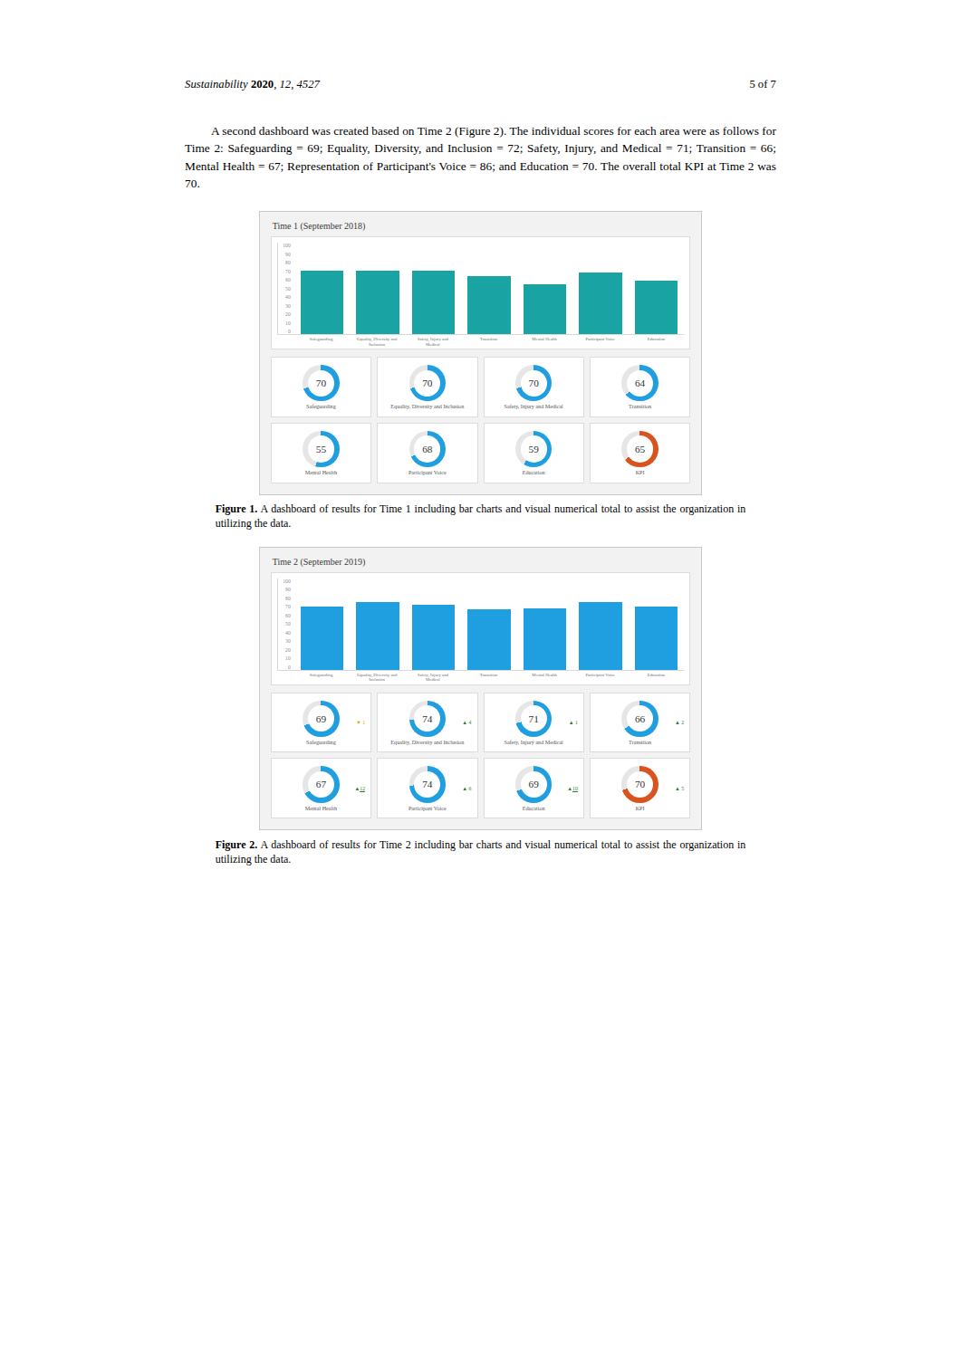Sustainability 2020, 12, 4527
5 of 7
A second dashboard was created based on Time 2 (Figure 2). The individual scores for each area were as follows for Time 2: Safeguarding = 69; Equality, Diversity, and Inclusion = 72; Safety, Injury, and Medical = 71; Transition = 66; Mental Health = 67; Representation of Participant's Voice = 86; and Education = 70. The overall total KPI at Time 2 was 70.
Time 1 (September 2018)
100
90
80
70
60
50
40
30
20
10
0
Safeguarding Equality, Diversity and Inclusion Safety, Injury and Medical Transition Mental Health Participant Voice Education
70
Safeguarding
70
Equality, Diversity and Inclusion
70
Safety, Injury and Medical
64
Transition
55
Mental Health
68
Participant Voice
59
Education
65
KPI
Figure 1. A dashboard of results for Time 1 including bar charts and visual numerical total to assist the organization in utilizing the data.
Time 2 (September 2019)
100
90
80
70
60
50
40
30
20
10
0
Safeguarding Equality, Diversity and Inclusion Safety, Injury and Medical Transition Mental Health Participant Voice Education
69
Safeguarding
▼ 1
74
Equality, Diversity and Inclusion
▲ 4
71
Safety, Injury and Medical
▲ 1
66
Transition
▲ 2
67
Mental Health
▲12
74
Participant Voice
▲ 6
69
Education
▲10
70
KPI
▲ 5
Figure 2. A dashboard of results for Time 2 including bar charts and visual numerical total to assist the organization in utilizing the data.